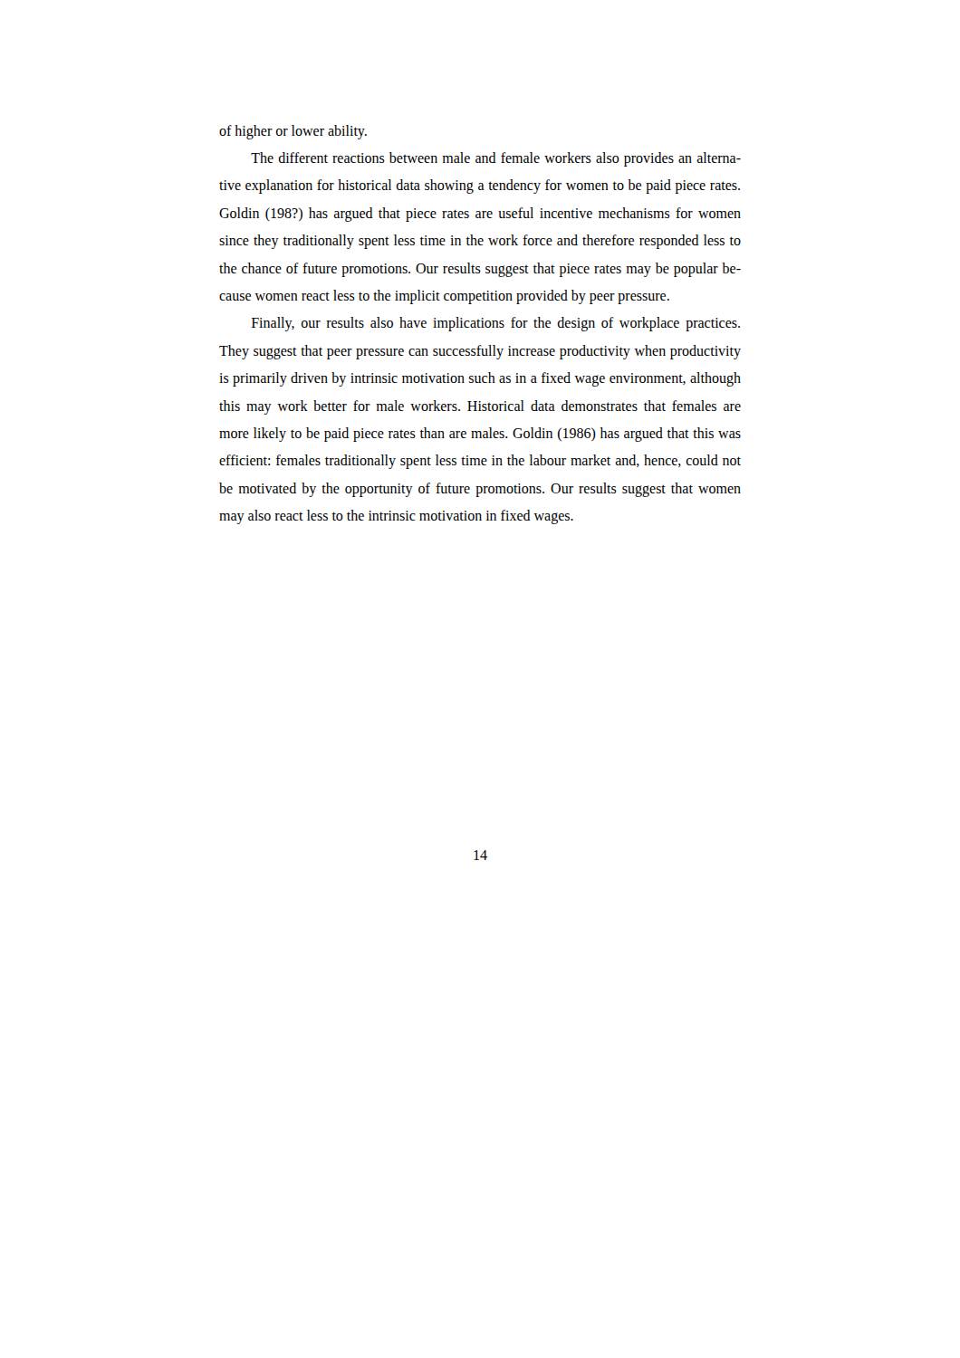of higher or lower ability.
The different reactions between male and female workers also provides an alternative explanation for historical data showing a tendency for women to be paid piece rates. Goldin (198?) has argued that piece rates are useful incentive mechanisms for women since they traditionally spent less time in the work force and therefore responded less to the chance of future promotions. Our results suggest that piece rates may be popular because women react less to the implicit competition provided by peer pressure.
Finally, our results also have implications for the design of workplace practices. They suggest that peer pressure can successfully increase productivity when productivity is primarily driven by intrinsic motivation such as in a fixed wage environment, although this may work better for male workers. Historical data demonstrates that females are more likely to be paid piece rates than are males. Goldin (1986) has argued that this was efficient: females traditionally spent less time in the labour market and, hence, could not be motivated by the opportunity of future promotions. Our results suggest that women may also react less to the intrinsic motivation in fixed wages.
14